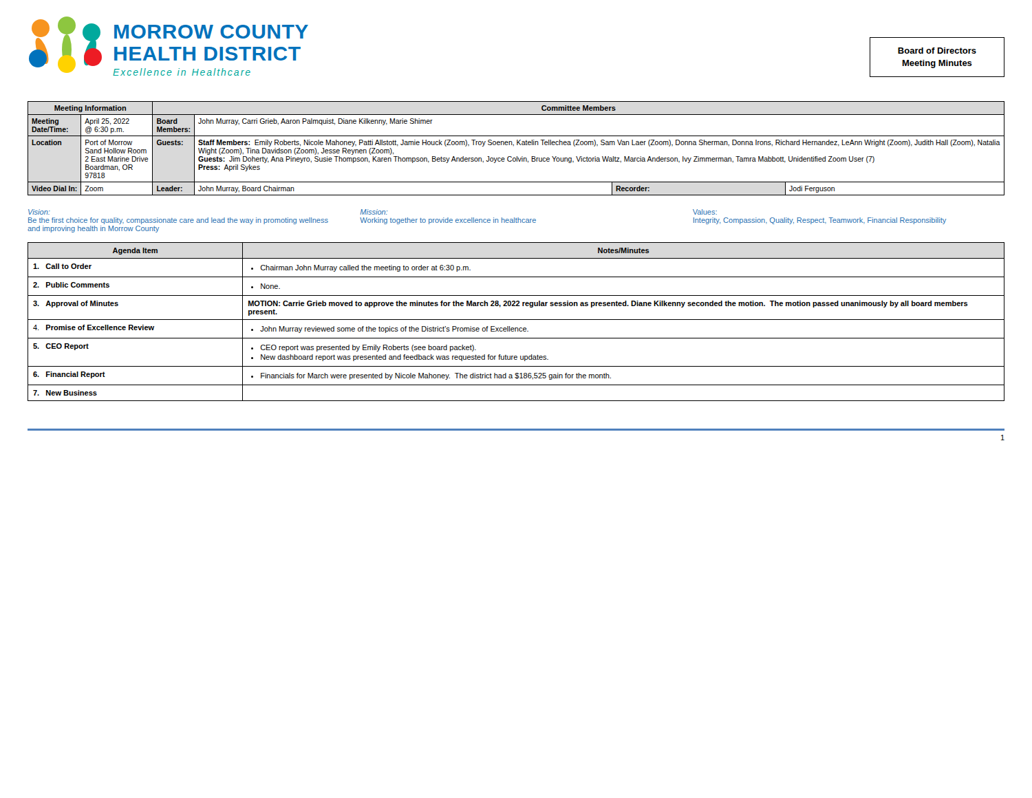MORROW COUNTY
HEALTH DISTRICT
Excellence in Healthcare
Board of Directors
Meeting Minutes
| Meeting Information | Committee Members |
| --- | --- |
| Meeting Date/Time: | April 25, 2022 @ 6:30 p.m. | Board Members: | John Murray, Carri Grieb, Aaron Palmquist, Diane Kilkenny, Marie Shimer |
| Location | Port of Morrow Sand Hollow Room 2 East Marine Drive Boardman, OR 97818 | Guests: | Staff Members: Emily Roberts, Nicole Mahoney, Patti Allstott, Jamie Houck (Zoom), Troy Soenen, Katelin Tellechea (Zoom), Sam Van Laer (Zoom), Donna Sherman, Donna Irons, Richard Hernandez, LeAnn Wright (Zoom), Judith Hall (Zoom), Natalia Wight (Zoom), Tina Davidson (Zoom), Jesse Reynen (Zoom), Guests: Jim Doherty, Ana Pineyro, Susie Thompson, Karen Thompson, Betsy Anderson, Joyce Colvin, Bruce Young, Victoria Waltz, Marcia Anderson, Ivy Zimmerman, Tamra Mabbott, Unidentified Zoom User (7) Press: April Sykes |
| Video Dial In: | Zoom | Leader: | John Murray, Board Chairman | Recorder: | Jodi Ferguson |
Vision:
Be the first choice for quality, compassionate care and lead the way in promoting wellness and improving health in Morrow County
Mission:
Working together to provide excellence in healthcare
Values:
Integrity, Compassion, Quality, Respect, Teamwork, Financial Responsibility
| Agenda Item | Notes/Minutes |
| --- | --- |
| 1. Call to Order | Chairman John Murray called the meeting to order at 6:30 p.m. |
| 2. Public Comments | None. |
| 3. Approval of Minutes | MOTION: Carrie Grieb moved to approve the minutes for the March 28, 2022 regular session as presented. Diane Kilkenny seconded the motion. The motion passed unanimously by all board members present. |
| 4. Promise of Excellence Review | John Murray reviewed some of the topics of the District’s Promise of Excellence. |
| 5. CEO Report | CEO report was presented by Emily Roberts (see board packet). New dashboard report was presented and feedback was requested for future updates. |
| 6. Financial Report | Financials for March were presented by Nicole Mahoney. The district had a $186,525 gain for the month. |
| 7. New Business | |
1